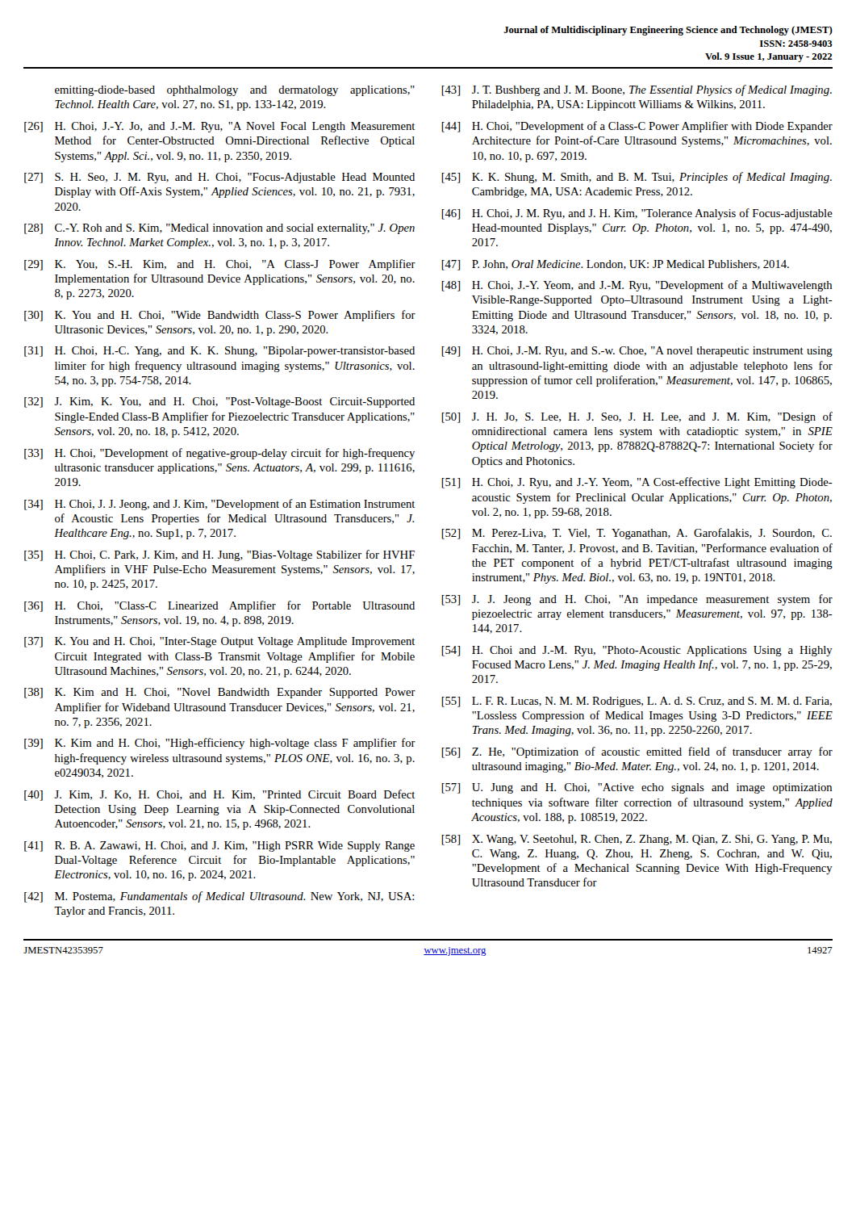Journal of Multidisciplinary Engineering Science and Technology (JMEST)
ISSN: 2458-9403
Vol. 9 Issue 1, January - 2022
emitting-diode-based ophthalmology and dermatology applications," Technol. Health Care, vol. 27, no. S1, pp. 133-142, 2019.
[26] H. Choi, J.-Y. Jo, and J.-M. Ryu, "A Novel Focal Length Measurement Method for Center-Obstructed Omni-Directional Reflective Optical Systems," Appl. Sci., vol. 9, no. 11, p. 2350, 2019.
[27] S. H. Seo, J. M. Ryu, and H. Choi, "Focus-Adjustable Head Mounted Display with Off-Axis System," Applied Sciences, vol. 10, no. 21, p. 7931, 2020.
[28] C.-Y. Roh and S. Kim, "Medical innovation and social externality," J. Open Innov. Technol. Market Complex., vol. 3, no. 1, p. 3, 2017.
[29] K. You, S.-H. Kim, and H. Choi, "A Class-J Power Amplifier Implementation for Ultrasound Device Applications," Sensors, vol. 20, no. 8, p. 2273, 2020.
[30] K. You and H. Choi, "Wide Bandwidth Class-S Power Amplifiers for Ultrasonic Devices," Sensors, vol. 20, no. 1, p. 290, 2020.
[31] H. Choi, H.-C. Yang, and K. K. Shung, "Bipolar-power-transistor-based limiter for high frequency ultrasound imaging systems," Ultrasonics, vol. 54, no. 3, pp. 754-758, 2014.
[32] J. Kim, K. You, and H. Choi, "Post-Voltage-Boost Circuit-Supported Single-Ended Class-B Amplifier for Piezoelectric Transducer Applications," Sensors, vol. 20, no. 18, p. 5412, 2020.
[33] H. Choi, "Development of negative-group-delay circuit for high-frequency ultrasonic transducer applications," Sens. Actuators, A, vol. 299, p. 111616, 2019.
[34] H. Choi, J. J. Jeong, and J. Kim, "Development of an Estimation Instrument of Acoustic Lens Properties for Medical Ultrasound Transducers," J. Healthcare Eng., no. Sup1, p. 7, 2017.
[35] H. Choi, C. Park, J. Kim, and H. Jung, "Bias-Voltage Stabilizer for HVHF Amplifiers in VHF Pulse-Echo Measurement Systems," Sensors, vol. 17, no. 10, p. 2425, 2017.
[36] H. Choi, "Class-C Linearized Amplifier for Portable Ultrasound Instruments," Sensors, vol. 19, no. 4, p. 898, 2019.
[37] K. You and H. Choi, "Inter-Stage Output Voltage Amplitude Improvement Circuit Integrated with Class-B Transmit Voltage Amplifier for Mobile Ultrasound Machines," Sensors, vol. 20, no. 21, p. 6244, 2020.
[38] K. Kim and H. Choi, "Novel Bandwidth Expander Supported Power Amplifier for Wideband Ultrasound Transducer Devices," Sensors, vol. 21, no. 7, p. 2356, 2021.
[39] K. Kim and H. Choi, "High-efficiency high-voltage class F amplifier for high-frequency wireless ultrasound systems," PLOS ONE, vol. 16, no. 3, p. e0249034, 2021.
[40] J. Kim, J. Ko, H. Choi, and H. Kim, "Printed Circuit Board Defect Detection Using Deep Learning via A Skip-Connected Convolutional Autoencoder," Sensors, vol. 21, no. 15, p. 4968, 2021.
[41] R. B. A. Zawawi, H. Choi, and J. Kim, "High PSRR Wide Supply Range Dual-Voltage Reference Circuit for Bio-Implantable Applications," Electronics, vol. 10, no. 16, p. 2024, 2021.
[42] M. Postema, Fundamentals of Medical Ultrasound. New York, NJ, USA: Taylor and Francis, 2011.
[43] J. T. Bushberg and J. M. Boone, The Essential Physics of Medical Imaging. Philadelphia, PA, USA: Lippincott Williams & Wilkins, 2011.
[44] H. Choi, "Development of a Class-C Power Amplifier with Diode Expander Architecture for Point-of-Care Ultrasound Systems," Micromachines, vol. 10, no. 10, p. 697, 2019.
[45] K. K. Shung, M. Smith, and B. M. Tsui, Principles of Medical Imaging. Cambridge, MA, USA: Academic Press, 2012.
[46] H. Choi, J. M. Ryu, and J. H. Kim, "Tolerance Analysis of Focus-adjustable Head-mounted Displays," Curr. Op. Photon, vol. 1, no. 5, pp. 474-490, 2017.
[47] P. John, Oral Medicine. London, UK: JP Medical Publishers, 2014.
[48] H. Choi, J.-Y. Yeom, and J.-M. Ryu, "Development of a Multiwavelength Visible-Range-Supported Opto–Ultrasound Instrument Using a Light-Emitting Diode and Ultrasound Transducer," Sensors, vol. 18, no. 10, p. 3324, 2018.
[49] H. Choi, J.-M. Ryu, and S.-w. Choe, "A novel therapeutic instrument using an ultrasound-light-emitting diode with an adjustable telephoto lens for suppression of tumor cell proliferation," Measurement, vol. 147, p. 106865, 2019.
[50] J. H. Jo, S. Lee, H. J. Seo, J. H. Lee, and J. M. Kim, "Design of omnidirectional camera lens system with catadioptic system," in SPIE Optical Metrology, 2013, pp. 87882Q-87882Q-7: International Society for Optics and Photonics.
[51] H. Choi, J. Ryu, and J.-Y. Yeom, "A Cost-effective Light Emitting Diode-acoustic System for Preclinical Ocular Applications," Curr. Op. Photon, vol. 2, no. 1, pp. 59-68, 2018.
[52] M. Perez-Liva, T. Viel, T. Yoganathan, A. Garofalakis, J. Sourdon, C. Facchin, M. Tanter, J. Provost, and B. Tavitian, "Performance evaluation of the PET component of a hybrid PET/CT-ultrafast ultrasound imaging instrument," Phys. Med. Biol., vol. 63, no. 19, p. 19NT01, 2018.
[53] J. J. Jeong and H. Choi, "An impedance measurement system for piezoelectric array element transducers," Measurement, vol. 97, pp. 138-144, 2017.
[54] H. Choi and J.-M. Ryu, "Photo-Acoustic Applications Using a Highly Focused Macro Lens," J. Med. Imaging Health Inf., vol. 7, no. 1, pp. 25-29, 2017.
[55] L. F. R. Lucas, N. M. M. Rodrigues, L. A. d. S. Cruz, and S. M. M. d. Faria, "Lossless Compression of Medical Images Using 3-D Predictors," IEEE Trans. Med. Imaging, vol. 36, no. 11, pp. 2250-2260, 2017.
[56] Z. He, "Optimization of acoustic emitted field of transducer array for ultrasound imaging," Bio-Med. Mater. Eng., vol. 24, no. 1, p. 1201, 2014.
[57] U. Jung and H. Choi, "Active echo signals and image optimization techniques via software filter correction of ultrasound system," Applied Acoustics, vol. 188, p. 108519, 2022.
[58] X. Wang, V. Seetohul, R. Chen, Z. Zhang, M. Qian, Z. Shi, G. Yang, P. Mu, C. Wang, Z. Huang, Q. Zhou, H. Zheng, S. Cochran, and W. Qiu, "Development of a Mechanical Scanning Device With High-Frequency Ultrasound Transducer for
JMESTN42353957 www.jmest.org 14927